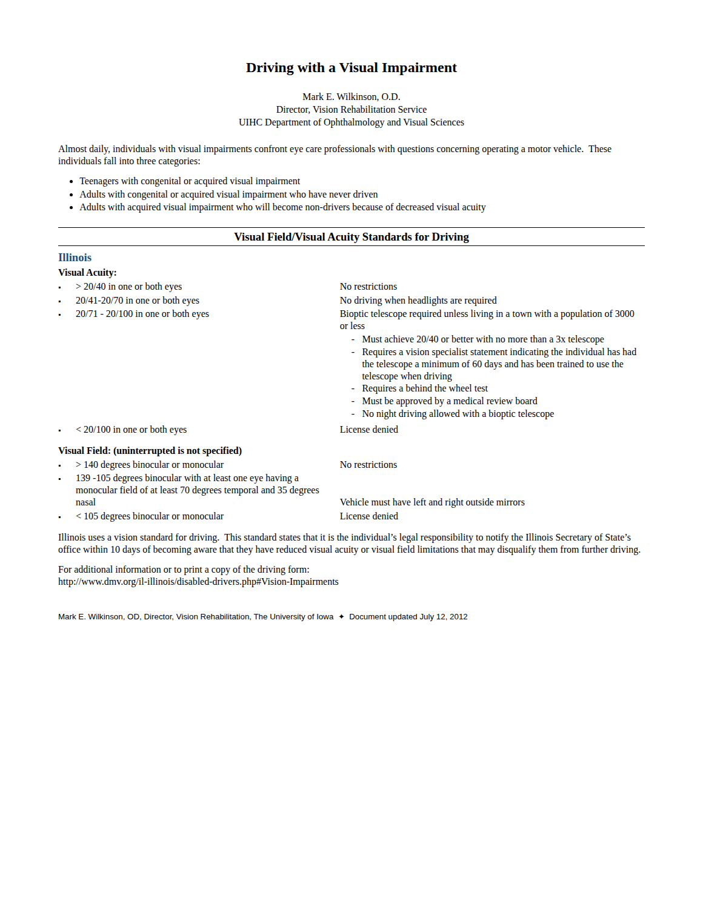Driving with a Visual Impairment
Mark E. Wilkinson, O.D.
Director, Vision Rehabilitation Service
UIHC Department of Ophthalmology and Visual Sciences
Almost daily, individuals with visual impairments confront eye care professionals with questions concerning operating a motor vehicle. These individuals fall into three categories:
Teenagers with congenital or acquired visual impairment
Adults with congenital or acquired visual impairment who have never driven
Adults with acquired visual impairment who will become non-drivers because of decreased visual acuity
Visual Field/Visual Acuity Standards for Driving
Illinois
Visual Acuity:
| ▪ | > 20/40 in one or both eyes | No restrictions |
| ▪ | 20/41-20/70 in one or both eyes | No driving when headlights are required |
| ▪ | 20/71 - 20/100 in one or both eyes | Bioptic telescope required unless living in a town with a population of 3000 or less Must achieve 20/40 or better with no more than a 3x telescope Requires a vision specialist statement indicating the individual has had the telescope a minimum of 60 days and has been trained to use the telescope when driving Requires a behind the wheel test Must be approved by a medical review board No night driving allowed with a bioptic telescope |
| ▪ | < 20/100 in one or both eyes | License denied |
Visual Field: (uninterrupted is not specified)
| ▪ | > 140 degrees binocular or monocular | No restrictions |
| ▪ | 139 -105 degrees binocular with at least one eye having a monocular field of at least 70 degrees temporal and 35 degrees nasal | Vehicle must have left and right outside mirrors |
| ▪ | < 105 degrees binocular or monocular | License denied |
Illinois uses a vision standard for driving. This standard states that it is the individual’s legal responsibility to notify the Illinois Secretary of State’s office within 10 days of becoming aware that they have reduced visual acuity or visual field limitations that may disqualify them from further driving.
For additional information or to print a copy of the driving form:
http://www.dmv.org/il-illinois/disabled-drivers.php#Vision-Impairments
Mark E. Wilkinson, OD, Director, Vision Rehabilitation, The University of Iowa ✦ Document updated July 12, 2012